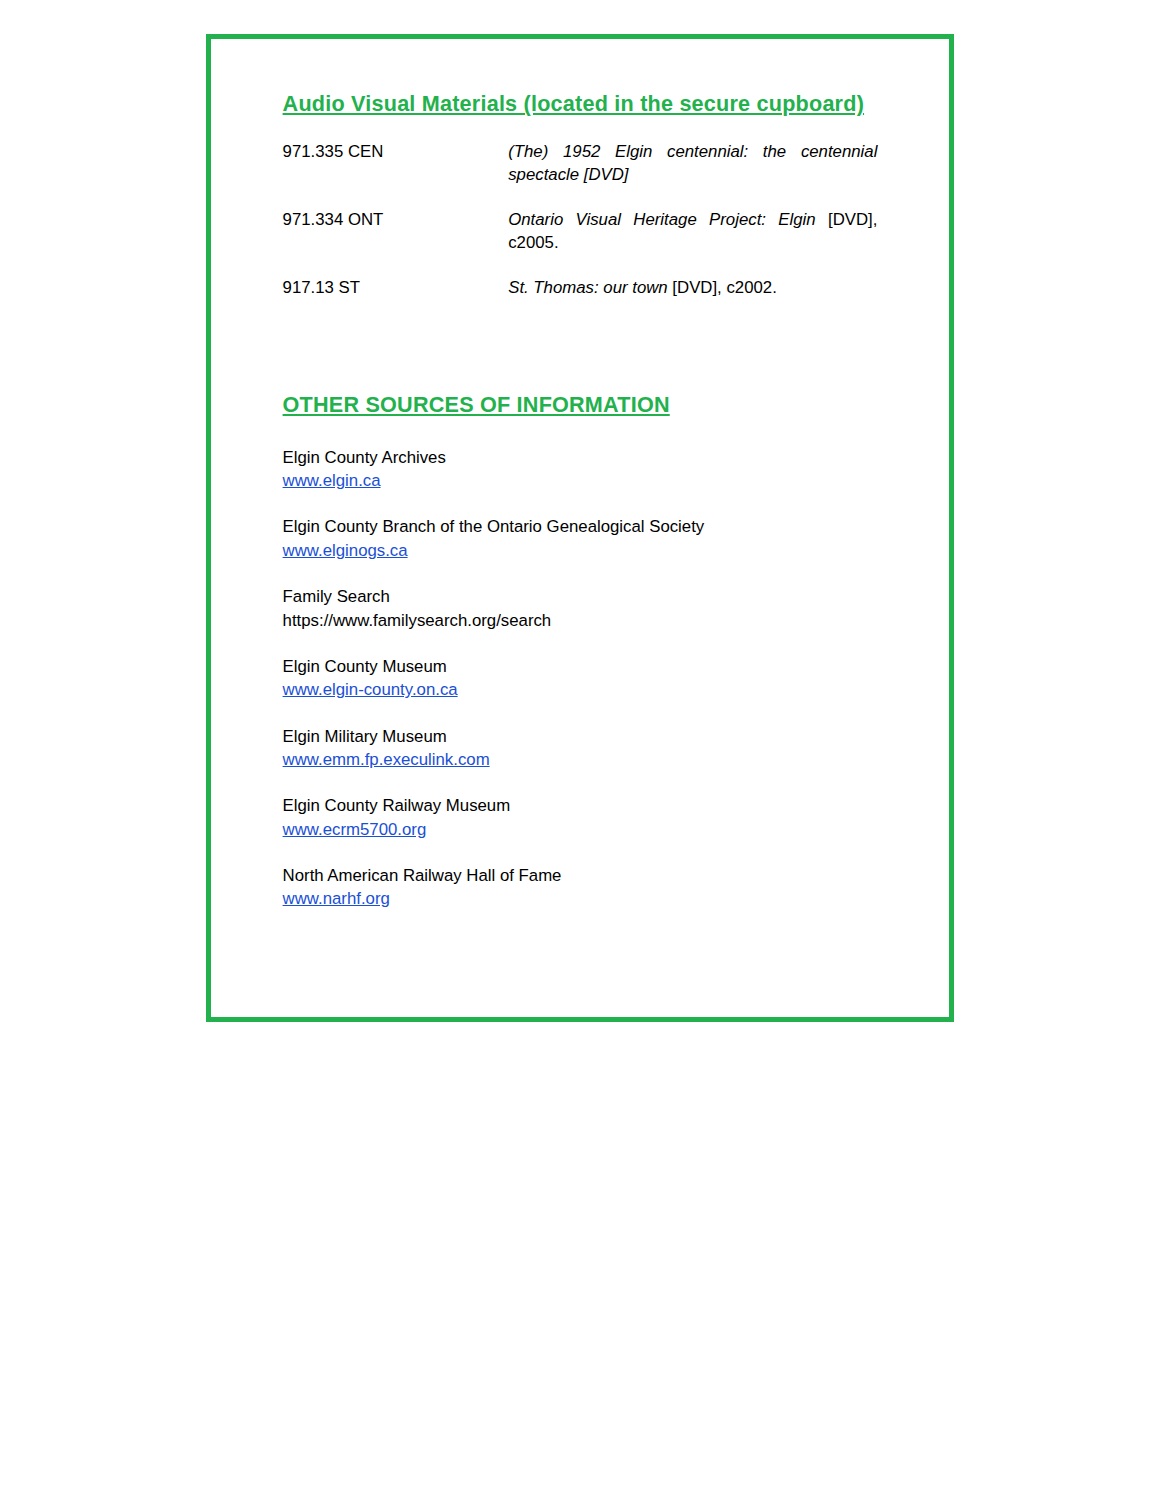Audio Visual Materials (located in the secure cupboard)
| 971.335 CEN | (The) 1952 Elgin centennial: the centennial spectacle [DVD] |
| 971.334 ONT | Ontario Visual Heritage Project: Elgin [DVD], c2005. |
| 917.13 ST | St. Thomas: our town [DVD], c2002. |
OTHER SOURCES OF INFORMATION
Elgin County Archives
www.elgin.ca
Elgin County Branch of the Ontario Genealogical Society
www.elginogs.ca
Family Search
https://www.familysearch.org/search
Elgin County Museum
www.elgin-county.on.ca
Elgin Military Museum
www.emm.fp.execulink.com
Elgin County Railway Museum
www.ecrm5700.org
North American Railway Hall of Fame
www.narhf.org